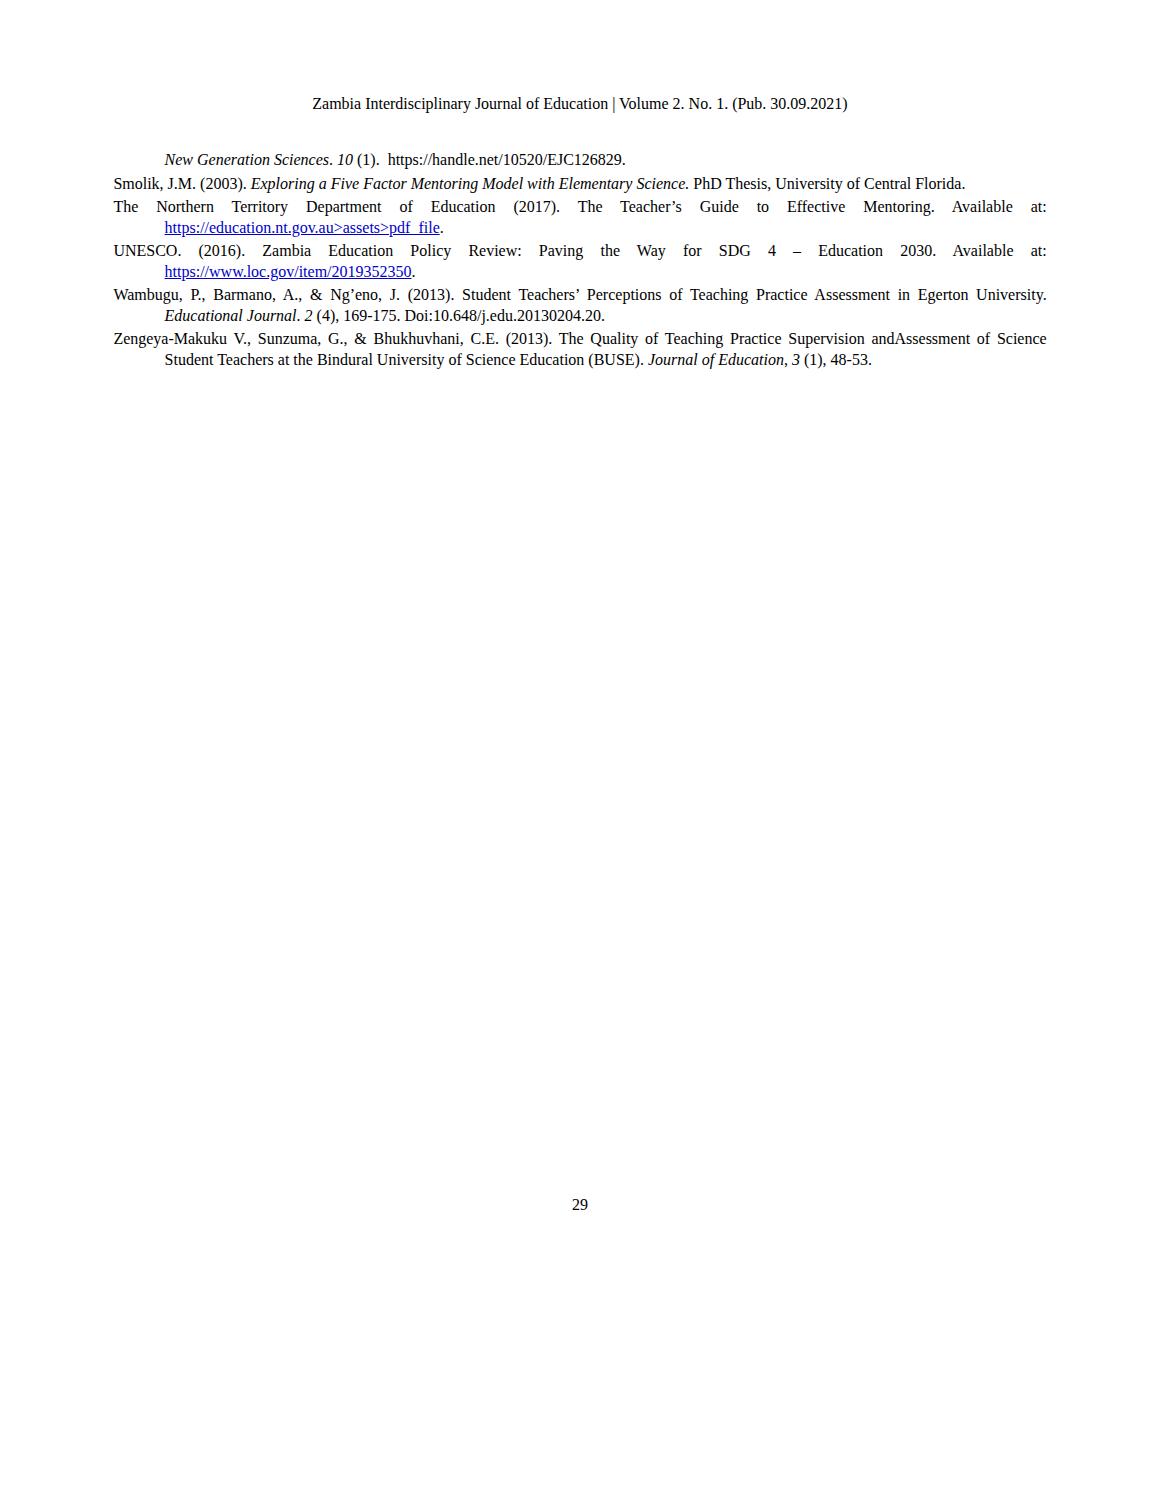Zambia Interdisciplinary Journal of Education | Volume 2. No. 1. (Pub. 30.09.2021)
New Generation Sciences. 10 (1). https://handle.net/10520/EJC126829.
Smolik, J.M. (2003). Exploring a Five Factor Mentoring Model with Elementary Science. PhD Thesis, University of Central Florida.
The Northern Territory Department of Education (2017). The Teacher’s Guide to Effective Mentoring. Available at: https://education.nt.gov.au>assets>pdf_file.
UNESCO. (2016). Zambia Education Policy Review: Paving the Way for SDG 4 – Education 2030. Available at: https://www.loc.gov/item/2019352350.
Wambugu, P., Barmano, A., & Ng’eno, J. (2013). Student Teachers’ Perceptions of Teaching Practice Assessment in Egerton University. Educational Journal. 2 (4), 169-175. Doi:10.648/j.edu.20130204.20.
Zengeya-Makuku V., Sunzuma, G., & Bhukhuvhani, C.E. (2013). The Quality of Teaching Practice Supervision andAssessment of Science Student Teachers at the Bindural University of Science Education (BUSE). Journal of Education, 3 (1), 48-53.
29